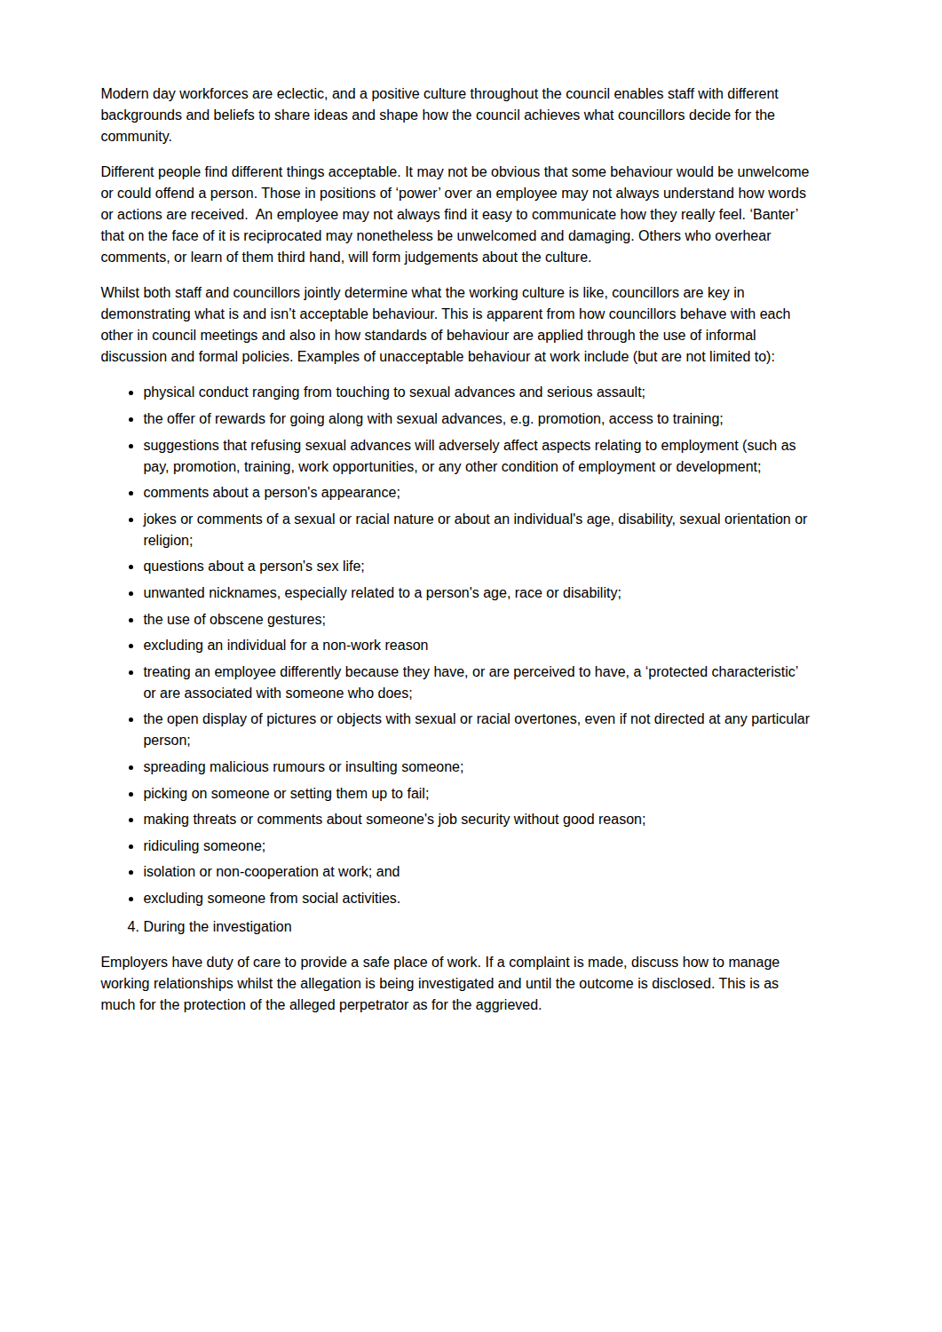Modern day workforces are eclectic, and a positive culture throughout the council enables staff with different backgrounds and beliefs to share ideas and shape how the council achieves what councillors decide for the community.
Different people find different things acceptable. It may not be obvious that some behaviour would be unwelcome or could offend a person. Those in positions of ‘power’ over an employee may not always understand how words or actions are received. An employee may not always find it easy to communicate how they really feel. ‘Banter’ that on the face of it is reciprocated may nonetheless be unwelcomed and damaging. Others who overhear comments, or learn of them third hand, will form judgements about the culture.
Whilst both staff and councillors jointly determine what the working culture is like, councillors are key in demonstrating what is and isn’t acceptable behaviour. This is apparent from how councillors behave with each other in council meetings and also in how standards of behaviour are applied through the use of informal discussion and formal policies. Examples of unacceptable behaviour at work include (but are not limited to):
physical conduct ranging from touching to sexual advances and serious assault;
the offer of rewards for going along with sexual advances, e.g. promotion, access to training;
suggestions that refusing sexual advances will adversely affect aspects relating to employment (such as pay, promotion, training, work opportunities, or any other condition of employment or development;
comments about a person's appearance;
jokes or comments of a sexual or racial nature or about an individual's age, disability, sexual orientation or religion;
questions about a person's sex life;
unwanted nicknames, especially related to a person's age, race or disability;
the use of obscene gestures;
excluding an individual for a non-work reason
treating an employee differently because they have, or are perceived to have, a ‘protected characteristic’ or are associated with someone who does;
the open display of pictures or objects with sexual or racial overtones, even if not directed at any particular person;
spreading malicious rumours or insulting someone;
picking on someone or setting them up to fail;
making threats or comments about someone's job security without good reason;
ridiculing someone;
isolation or non-cooperation at work; and
excluding someone from social activities.
During the investigation
Employers have duty of care to provide a safe place of work. If a complaint is made, discuss how to manage working relationships whilst the allegation is being investigated and until the outcome is disclosed. This is as much for the protection of the alleged perpetrator as for the aggrieved.